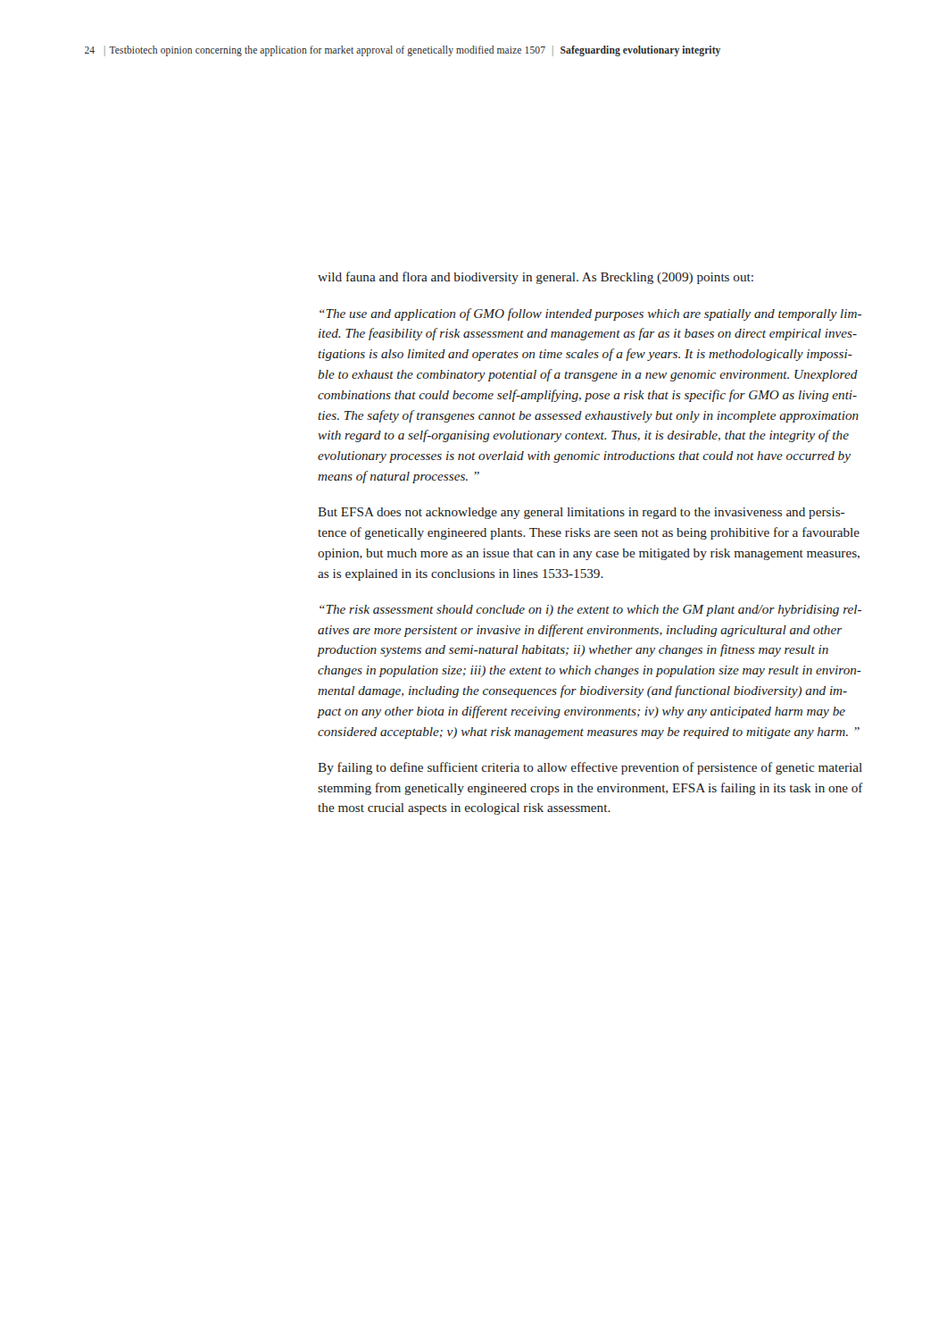24|Testbiotech opinion concerning the application for market approval of genetically modified maize 1507 | Safeguarding evolutionary integrity
wild fauna and flora and biodiversity in general. As Breckling (2009) points out:
“The use and application of GMO follow intended purposes which are spatially and temporally limited. The feasibility of risk assessment and management as far as it bases on direct empirical investigations is also limited and operates on time scales of a few years. It is methodologically impossible to exhaust the combinatory potential of a transgene in a new genomic environment. Unexplored combinations that could become self-amplifying, pose a risk that is specific for GMO as living entities. The safety of transgenes cannot be assessed exhaustively but only in incomplete approximation with regard to a self-organising evolutionary context. Thus, it is desirable, that the integrity of the evolutionary processes is not overlaid with genomic introductions that could not have occurred by means of natural processes. ”
But EFSA does not acknowledge any general limitations in regard to the invasiveness and persistence of genetically engineered plants. These risks are seen not as being prohibitive for a favourable opinion, but much more as an issue that can in any case be mitigated by risk management measures, as is explained in its conclusions in lines 1533-1539.
“The risk assessment should conclude on i) the extent to which the GM plant and/or hybridising relatives are more persistent or invasive in different environments, including agricultural and other production systems and semi-natural habitats; ii) whether any changes in fitness may result in changes in population size; iii) the extent to which changes in population size may result in environmental damage, including the consequences for biodiversity (and functional biodiversity) and impact on any other biota in different receiving environments; iv) why any anticipated harm may be considered acceptable; v) what risk management measures may be required to mitigate any harm. ”
By failing to define sufficient criteria to allow effective prevention of persistence of genetic material stemming from genetically engineered crops in the environment, EFSA is failing in its task in one of the most crucial aspects in ecological risk assessment.